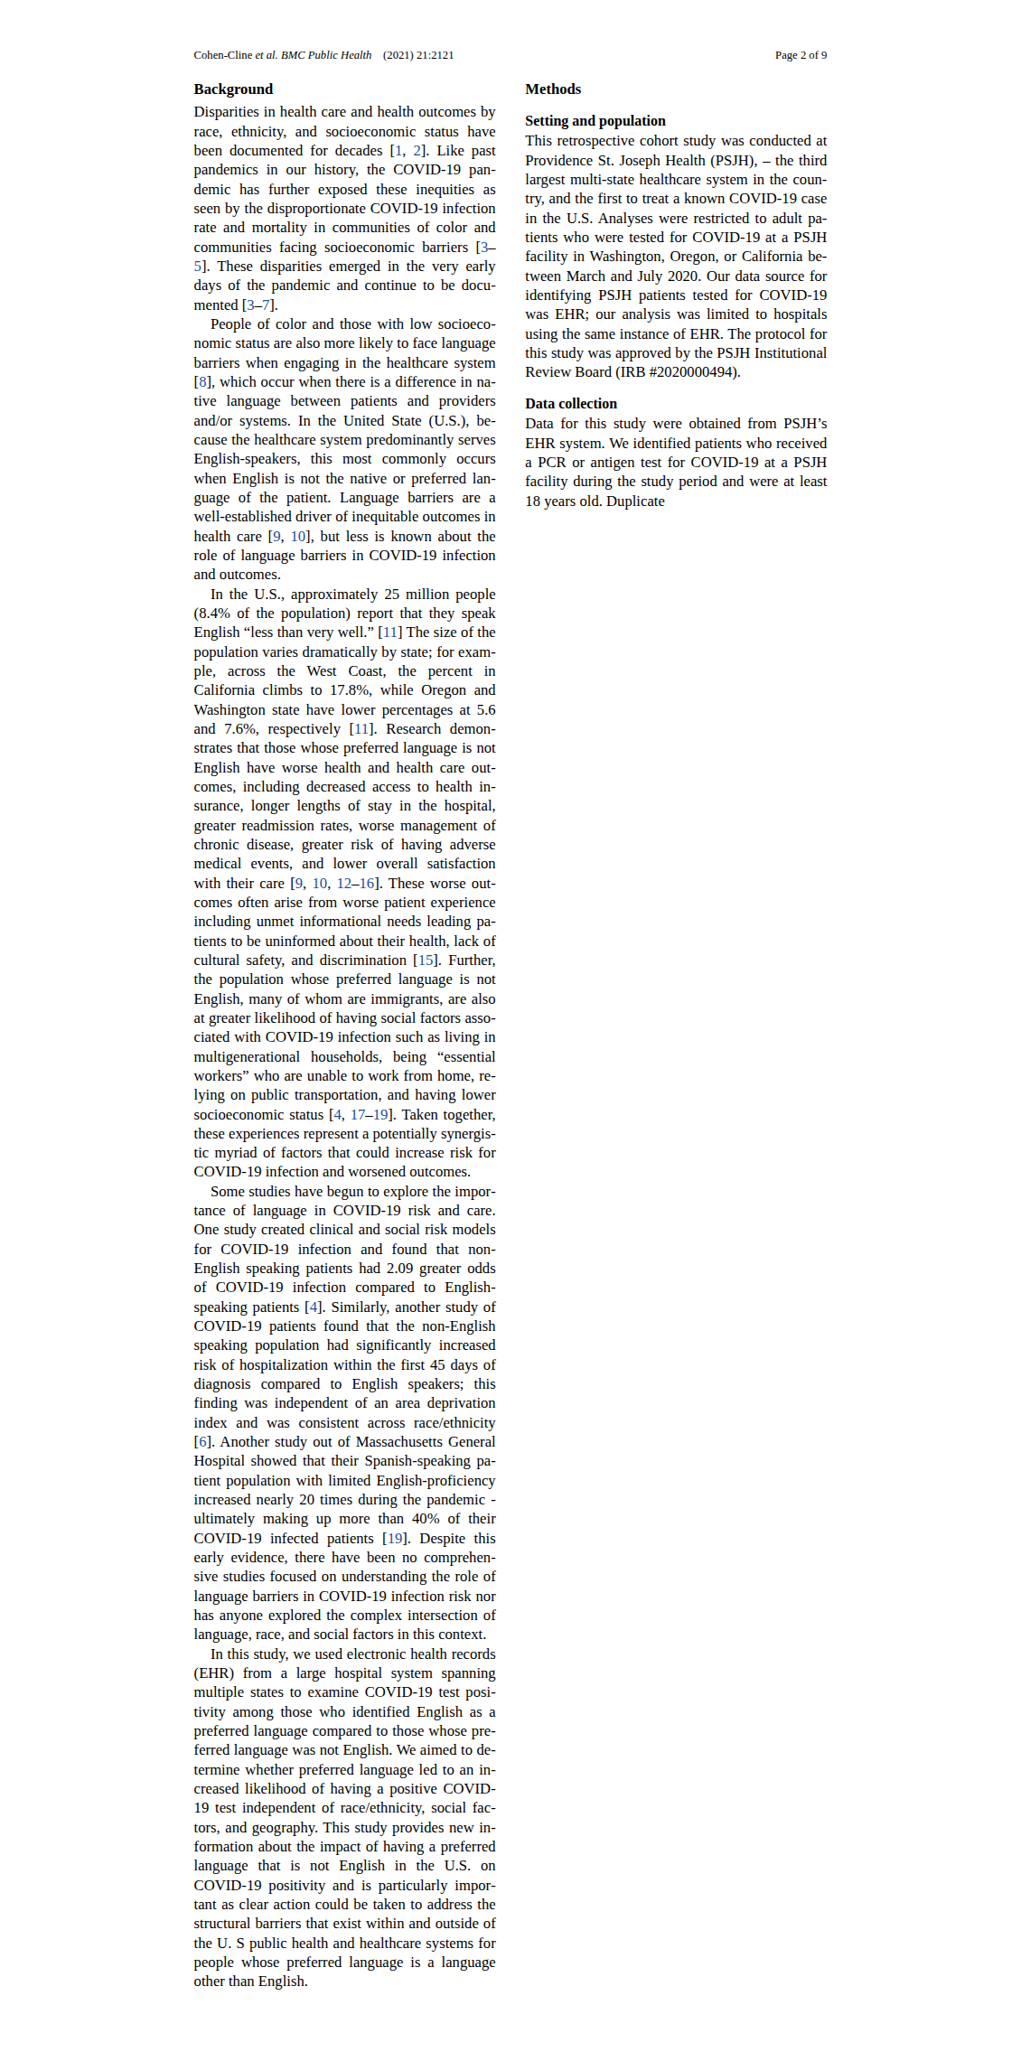Cohen-Cline et al. BMC Public Health (2021) 21:2121
Page 2 of 9
Background
Disparities in health care and health outcomes by race, ethnicity, and socioeconomic status have been documented for decades [1, 2]. Like past pandemics in our history, the COVID-19 pandemic has further exposed these inequities as seen by the disproportionate COVID-19 infection rate and mortality in communities of color and communities facing socioeconomic barriers [3–5]. These disparities emerged in the very early days of the pandemic and continue to be documented [3–7].
People of color and those with low socioeconomic status are also more likely to face language barriers when engaging in the healthcare system [8], which occur when there is a difference in native language between patients and providers and/or systems. In the United State (U.S.), because the healthcare system predominantly serves English-speakers, this most commonly occurs when English is not the native or preferred language of the patient. Language barriers are a well-established driver of inequitable outcomes in health care [9, 10], but less is known about the role of language barriers in COVID-19 infection and outcomes.
In the U.S., approximately 25 million people (8.4% of the population) report that they speak English “less than very well.” [11] The size of the population varies dramatically by state; for example, across the West Coast, the percent in California climbs to 17.8%, while Oregon and Washington state have lower percentages at 5.6 and 7.6%, respectively [11]. Research demonstrates that those whose preferred language is not English have worse health and health care outcomes, including decreased access to health insurance, longer lengths of stay in the hospital, greater readmission rates, worse management of chronic disease, greater risk of having adverse medical events, and lower overall satisfaction with their care [9, 10, 12–16]. These worse outcomes often arise from worse patient experience including unmet informational needs leading patients to be uninformed about their health, lack of cultural safety, and discrimination [15]. Further, the population whose preferred language is not English, many of whom are immigrants, are also at greater likelihood of having social factors associated with COVID-19 infection such as living in multigenerational households, being “essential workers” who are unable to work from home, relying on public transportation, and having lower socioeconomic status [4, 17–19]. Taken together, these experiences represent a potentially synergistic myriad of factors that could increase risk for COVID-19 infection and worsened outcomes.
Some studies have begun to explore the importance of language in COVID-19 risk and care. One study created clinical and social risk models for COVID-19 infection and found that non-English speaking patients had 2.09 greater odds of COVID-19 infection compared to English-speaking patients [4]. Similarly, another study of COVID-19 patients found that the non-English speaking population had significantly increased risk of hospitalization within the first 45 days of diagnosis compared to English speakers; this finding was independent of an area deprivation index and was consistent across race/ethnicity [6]. Another study out of Massachusetts General Hospital showed that their Spanish-speaking patient population with limited English-proficiency increased nearly 20 times during the pandemic - ultimately making up more than 40% of their COVID-19 infected patients [19]. Despite this early evidence, there have been no comprehensive studies focused on understanding the role of language barriers in COVID-19 infection risk nor has anyone explored the complex intersection of language, race, and social factors in this context.
In this study, we used electronic health records (EHR) from a large hospital system spanning multiple states to examine COVID-19 test positivity among those who identified English as a preferred language compared to those whose preferred language was not English. We aimed to determine whether preferred language led to an increased likelihood of having a positive COVID-19 test independent of race/ethnicity, social factors, and geography. This study provides new information about the impact of having a preferred language that is not English in the U.S. on COVID-19 positivity and is particularly important as clear action could be taken to address the structural barriers that exist within and outside of the U. S public health and healthcare systems for people whose preferred language is a language other than English.
Methods
Setting and population
This retrospective cohort study was conducted at Providence St. Joseph Health (PSJH), – the third largest multi-state healthcare system in the country, and the first to treat a known COVID-19 case in the U.S. Analyses were restricted to adult patients who were tested for COVID-19 at a PSJH facility in Washington, Oregon, or California between March and July 2020. Our data source for identifying PSJH patients tested for COVID-19 was EHR; our analysis was limited to hospitals using the same instance of EHR. The protocol for this study was approved by the PSJH Institutional Review Board (IRB #2020000494).
Data collection
Data for this study were obtained from PSJH’s EHR system. We identified patients who received a PCR or antigen test for COVID-19 at a PSJH facility during the study period and were at least 18 years old. Duplicate